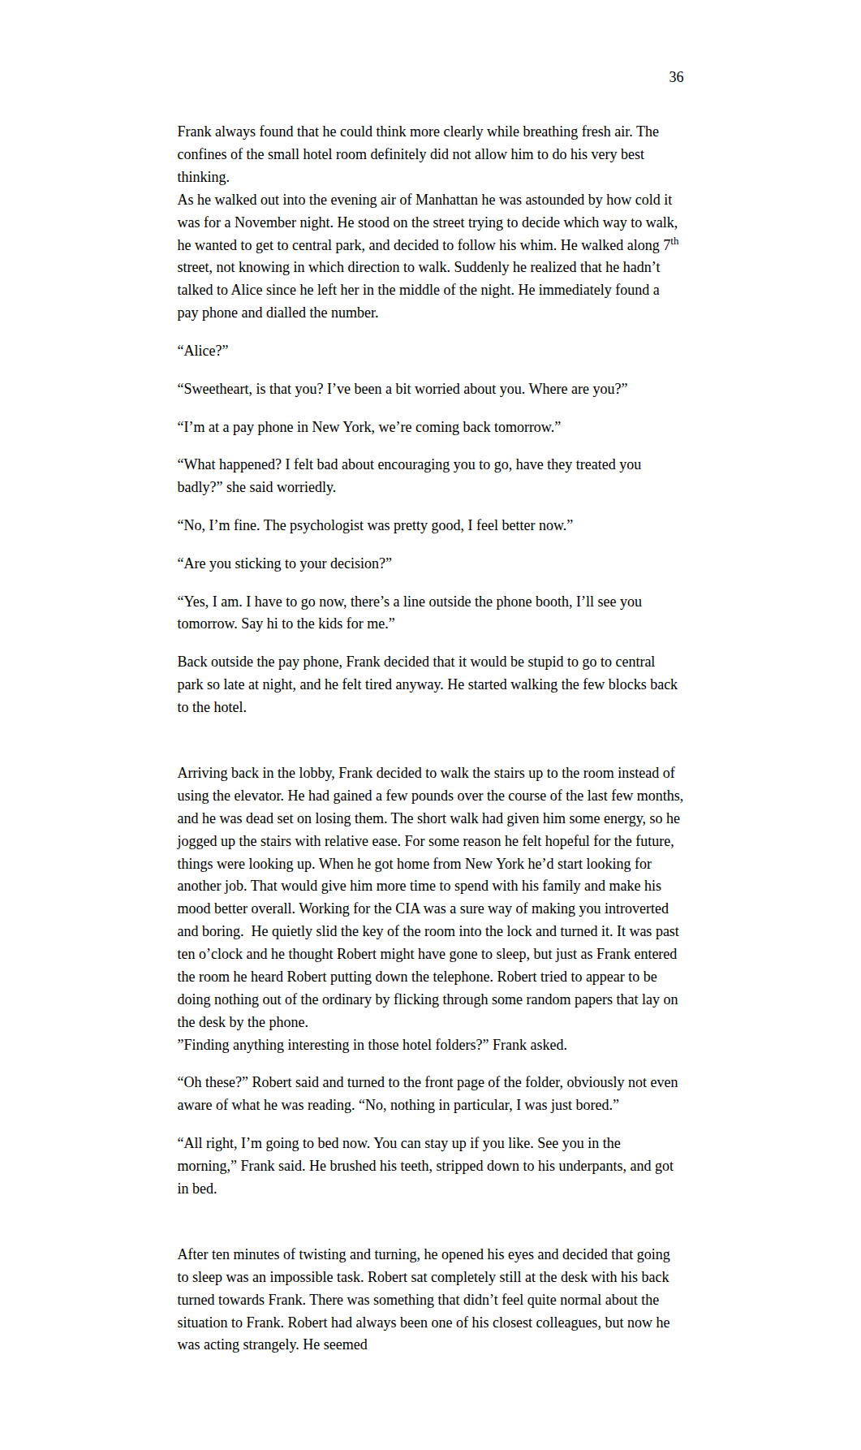36
Frank always found that he could think more clearly while breathing fresh air. The confines of the small hotel room definitely did not allow him to do his very best thinking.
As he walked out into the evening air of Manhattan he was astounded by how cold it was for a November night. He stood on the street trying to decide which way to walk, he wanted to get to central park, and decided to follow his whim. He walked along 7th street, not knowing in which direction to walk. Suddenly he realized that he hadn’t talked to Alice since he left her in the middle of the night. He immediately found a pay phone and dialled the number.
“Alice?”
“Sweetheart, is that you? I’ve been a bit worried about you. Where are you?”
“I’m at a pay phone in New York, we’re coming back tomorrow.”
“What happened? I felt bad about encouraging you to go, have they treated you badly?” she said worriedly.
“No, I’m fine. The psychologist was pretty good, I feel better now.”
“Are you sticking to your decision?”
“Yes, I am. I have to go now, there’s a line outside the phone booth, I’ll see you tomorrow. Say hi to the kids for me.”
Back outside the pay phone, Frank decided that it would be stupid to go to central park so late at night, and he felt tired anyway. He started walking the few blocks back to the hotel.
Arriving back in the lobby, Frank decided to walk the stairs up to the room instead of using the elevator. He had gained a few pounds over the course of the last few months, and he was dead set on losing them. The short walk had given him some energy, so he jogged up the stairs with relative ease. For some reason he felt hopeful for the future, things were looking up. When he got home from New York he’d start looking for another job. That would give him more time to spend with his family and make his mood better overall. Working for the CIA was a sure way of making you introverted and boring. He quietly slid the key of the room into the lock and turned it. It was past ten o’clock and he thought Robert might have gone to sleep, but just as Frank entered the room he heard Robert putting down the telephone. Robert tried to appear to be doing nothing out of the ordinary by flicking through some random papers that lay on the desk by the phone.
”Finding anything interesting in those hotel folders?” Frank asked.
“Oh these?” Robert said and turned to the front page of the folder, obviously not even aware of what he was reading. “No, nothing in particular, I was just bored.”
“All right, I’m going to bed now. You can stay up if you like. See you in the morning,” Frank said. He brushed his teeth, stripped down to his underpants, and got in bed.
After ten minutes of twisting and turning, he opened his eyes and decided that going to sleep was an impossible task. Robert sat completely still at the desk with his back turned towards Frank. There was something that didn’t feel quite normal about the situation to Frank. Robert had always been one of his closest colleagues, but now he was acting strangely. He seemed